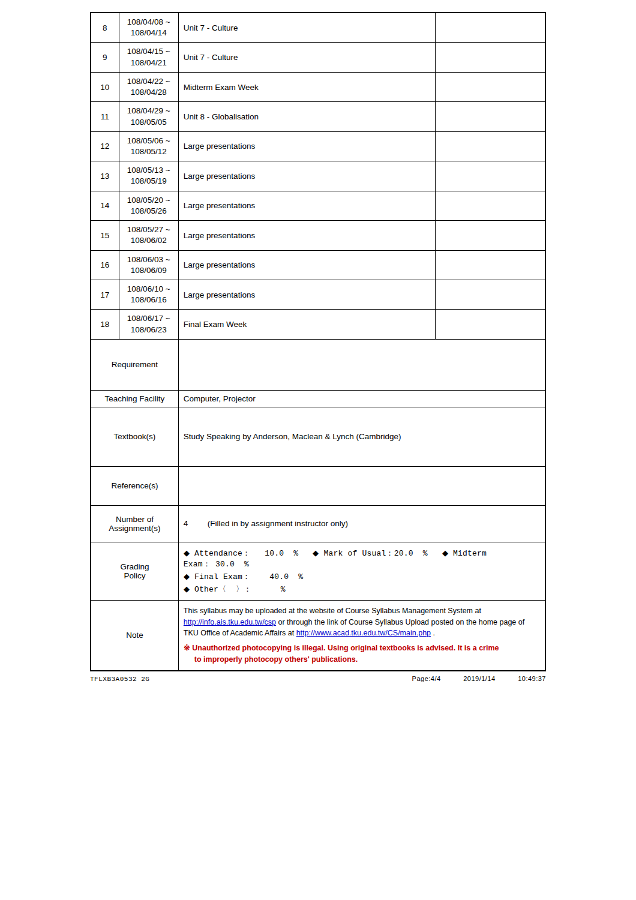| 8 | 108/04/08 ~ 108/04/14 | Unit 7 - Culture | |
| 9 | 108/04/15 ~ 108/04/21 | Unit 7 - Culture | |
| 10 | 108/04/22 ~ 108/04/28 | Midterm Exam Week | |
| 11 | 108/04/29 ~ 108/05/05 | Unit 8 - Globalisation | |
| 12 | 108/05/06 ~ 108/05/12 | Large presentations | |
| 13 | 108/05/13 ~ 108/05/19 | Large presentations | |
| 14 | 108/05/20 ~ 108/05/26 | Large presentations | |
| 15 | 108/05/27 ~ 108/06/02 | Large presentations | |
| 16 | 108/06/03 ~ 108/06/09 | Large presentations | |
| 17 | 108/06/10 ~ 108/06/16 | Large presentations | |
| 18 | 108/06/17 ~ 108/06/23 | Final Exam Week | |
| Requirement | |
| Teaching Facility | Computer, Projector |
| Textbook(s) | Study Speaking by Anderson, Maclean & Lynch (Cambridge) |
| Reference(s) | |
| Number of Assignment(s) | 4 (Filled in by assignment instructor only) |
| Grading Policy | ◆ Attendance： 10.0 % ◆ Mark of Usual：20.0 % ◆ Midterm Exam： 30.0 % ◆ Final Exam： 40.0 % ◆ Other〈 〉： % |
| Note | This syllabus may be uploaded at the website of Course Syllabus Management System at http://info.ais.tku.edu.tw/csp or through the link of Course Syllabus Upload posted on the home page of TKU Office of Academic Affairs at http://www.acad.tku.edu.tw/CS/main.php . ※ Unauthorized photocopying is illegal. Using original textbooks is advised. It is a crime to improperly photocopy others' publications. |
TFLXB3A0532 2G
Page:4/4 2019/1/14 10:49:37